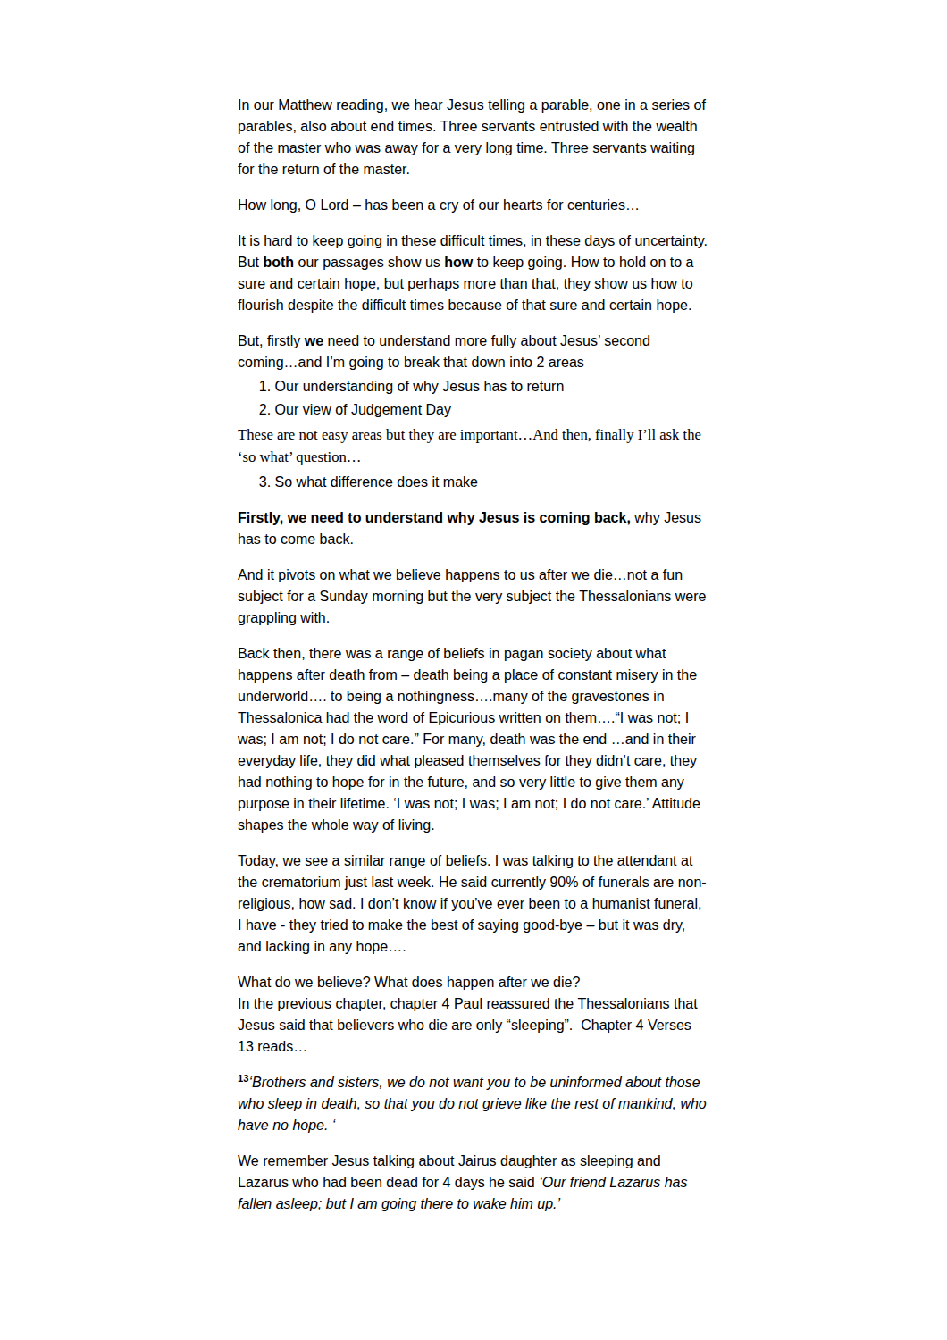In our Matthew reading, we hear Jesus telling a parable, one in a series of parables, also about end times. Three servants entrusted with the wealth of the master who was away for a very long time. Three servants waiting for the return of the master.
How long, O Lord – has been a cry of our hearts for centuries…
It is hard to keep going in these difficult times, in these days of uncertainty.
But both our passages show us how to keep going. How to hold on to a sure and certain hope, but perhaps more than that, they show us how to flourish despite the difficult times because of that sure and certain hope.
But, firstly we need to understand more fully about Jesus’ second coming…and I’m going to break that down into 2 areas
Our understanding of why Jesus has to return
Our view of Judgement Day
These are not easy areas but they are important…And then, finally I’ll ask the ‘so what’ question…
So what difference does it make
Firstly, we need to understand why Jesus is coming back, why Jesus has to come back.
And it pivots on what we believe happens to us after we die…not a fun subject for a Sunday morning but the very subject the Thessalonians were grappling with.
Back then, there was a range of beliefs in pagan society about what happens after death from – death being a place of constant misery in the underworld…. to being a nothingness….many of the gravestones in Thessalonica had the word of Epicurious written on them….“I was not; I was; I am not; I do not care.” For many, death was the end …and in their everyday life, they did what pleased themselves for they didn’t care, they had nothing to hope for in the future, and so very little to give them any purpose in their lifetime. ‘I was not; I was; I am not; I do not care.’ Attitude shapes the whole way of living.
Today, we see a similar range of beliefs. I was talking to the attendant at the crematorium just last week. He said currently 90% of funerals are non-religious, how sad. I don’t know if you’ve ever been to a humanist funeral, I have - they tried to make the best of saying good-bye – but it was dry, and lacking in any hope….
What do we believe? What does happen after we die?
In the previous chapter, chapter 4 Paul reassured the Thessalonians that Jesus said that believers who die are only “sleeping”. Chapter 4 Verses 13 reads…
13‘Brothers and sisters, we do not want you to be uninformed about those who sleep in death, so that you do not grieve like the rest of mankind, who have no hope. ‘
We remember Jesus talking about Jairus daughter as sleeping and Lazarus who had been dead for 4 days he said ‘Our friend Lazarus has fallen asleep; but I am going there to wake him up.’